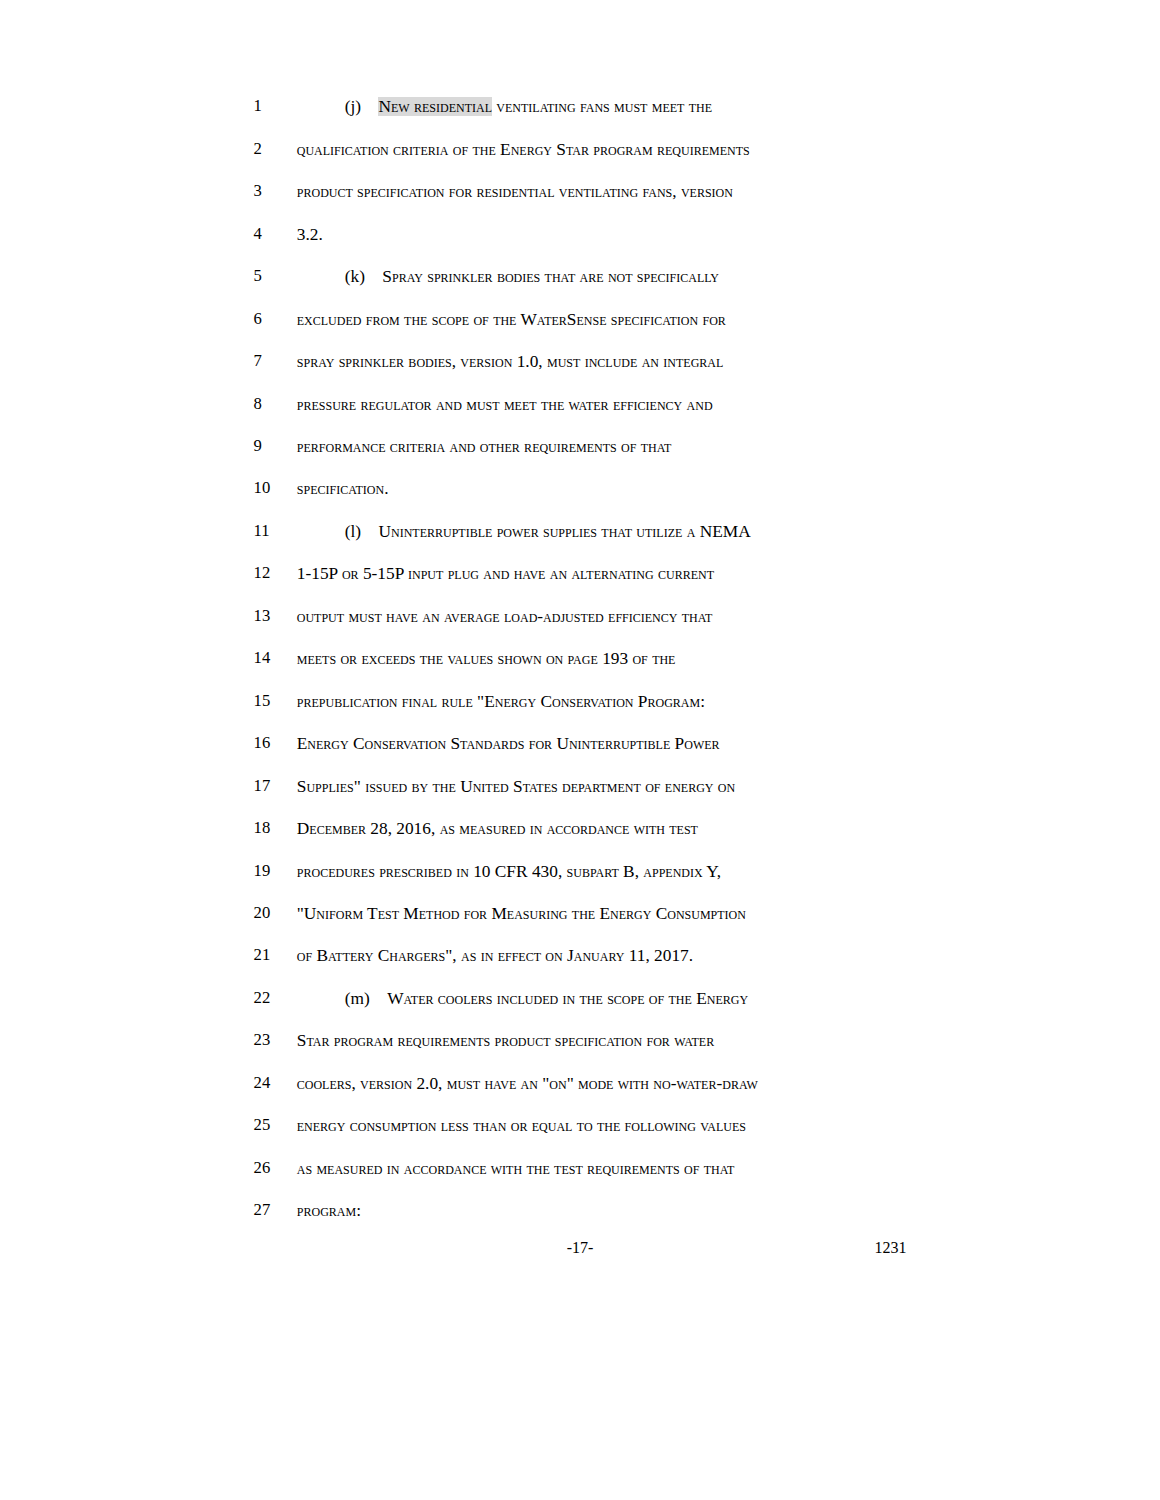| 1 | (j) New residential ventilating fans must meet the |
| 2 | qualification criteria of the Energy Star program requirements |
| 3 | product specification for residential ventilating fans, version |
| 4 | 3.2. |
| 5 | (k) Spray sprinkler bodies that are not specifically |
| 6 | excluded from the scope of the WaterSense specification for |
| 7 | spray sprinkler bodies, version 1.0, must include an integral |
| 8 | pressure regulator and must meet the water efficiency and |
| 9 | performance criteria and other requirements of that |
| 10 | specification. |
| 11 | (l) Uninterruptible power supplies that utilize a NEMA |
| 12 | 1-15P or 5-15P input plug and have an alternating current |
| 13 | output must have an average load-adjusted efficiency that |
| 14 | meets or exceeds the values shown on page 193 of the |
| 15 | prepublication final rule "Energy Conservation Program: |
| 16 | Energy Conservation Standards for Uninterruptible Power |
| 17 | Supplies" issued by the United States department of energy on |
| 18 | December 28, 2016, as measured in accordance with test |
| 19 | procedures prescribed in 10 CFR 430, subpart B, appendix Y, |
| 20 | " Uniform Test Method for Measuring the Energy Consumption |
| 21 | of Battery Chargers", as in effect on January 11, 2017. |
| 22 | (m) Water coolers included in the scope of the Energy |
| 23 | Star program requirements product specification for water |
| 24 | coolers, version 2.0, must have an "on" mode with no-water-draw |
| 25 | energy consumption less than or equal to the following values |
| 26 | as measured in accordance with the test requirements of that |
| 27 | program: |
-17-
1231